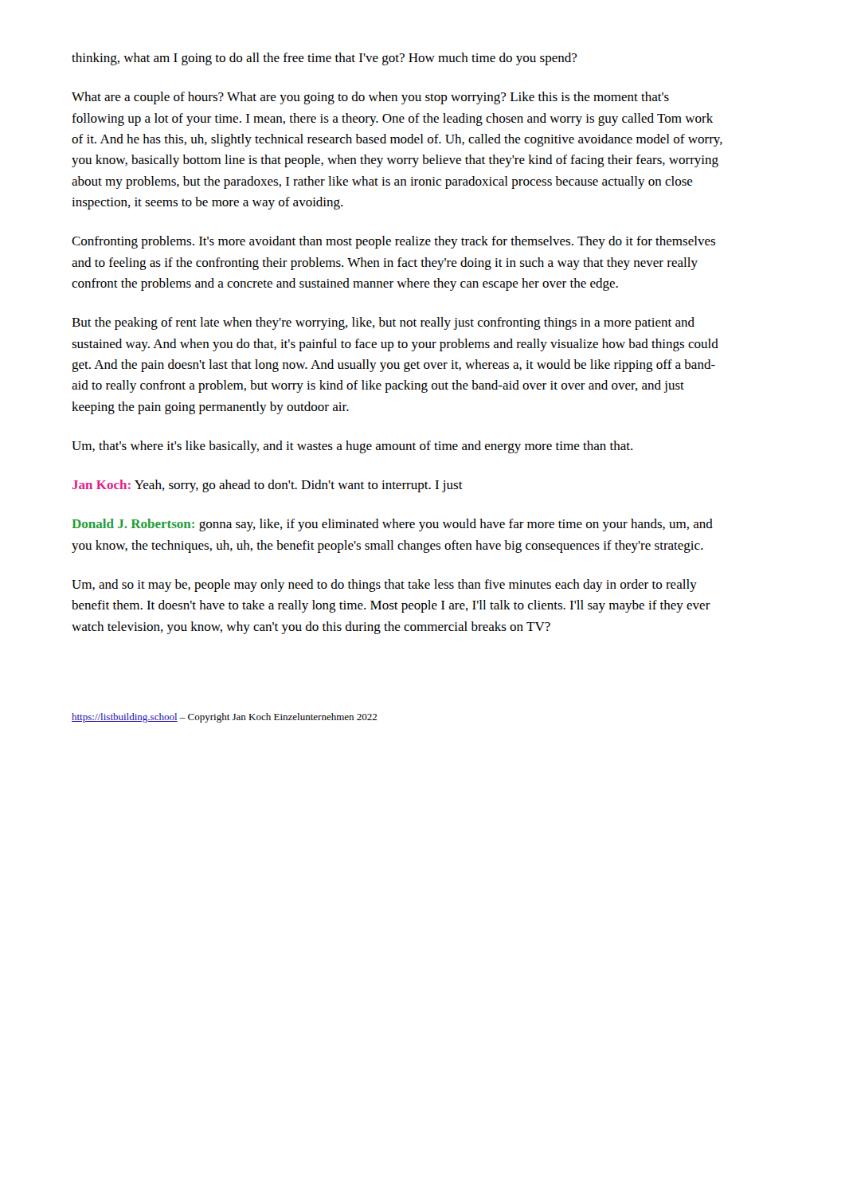thinking, what am I going to do all the free time that I've got? How much time do you spend?
What are a couple of hours? What are you going to do when you stop worrying? Like this is the moment that's following up a lot of your time. I mean, there is a theory. One of the leading chosen and worry is guy called Tom work of it. And he has this, uh, slightly technical research based model of. Uh, called the cognitive avoidance model of worry, you know, basically bottom line is that people, when they worry believe that they're kind of facing their fears, worrying about my problems, but the paradoxes, I rather like what is an ironic paradoxical process because actually on close inspection, it seems to be more a way of avoiding.
Confronting problems. It's more avoidant than most people realize they track for themselves. They do it for themselves and to feeling as if the confronting their problems. When in fact they're doing it in such a way that they never really confront the problems and a concrete and sustained manner where they can escape her over the edge.
But the peaking of rent late when they're worrying, like, but not really just confronting things in a more patient and sustained way. And when you do that, it's painful to face up to your problems and really visualize how bad things could get. And the pain doesn't last that long now. And usually you get over it, whereas a, it would be like ripping off a band-aid to really confront a problem, but worry is kind of like packing out the band-aid over it over and over, and just keeping the pain going permanently by outdoor air.
Um, that's where it's like basically, and it wastes a huge amount of time and energy more time than that.
Jan Koch: Yeah, sorry, go ahead to don't. Didn't want to interrupt. I just
Donald J. Robertson: gonna say, like, if you eliminated where you would have far more time on your hands, um, and you know, the techniques, uh, uh, the benefit people's small changes often have big consequences if they're strategic.
Um, and so it may be, people may only need to do things that take less than five minutes each day in order to really benefit them. It doesn't have to take a really long time. Most people I are, I'll talk to clients. I'll say maybe if they ever watch television, you know, why can't you do this during the commercial breaks on TV?
https://listbuilding.school – Copyright Jan Koch Einzelunternehmen 2022